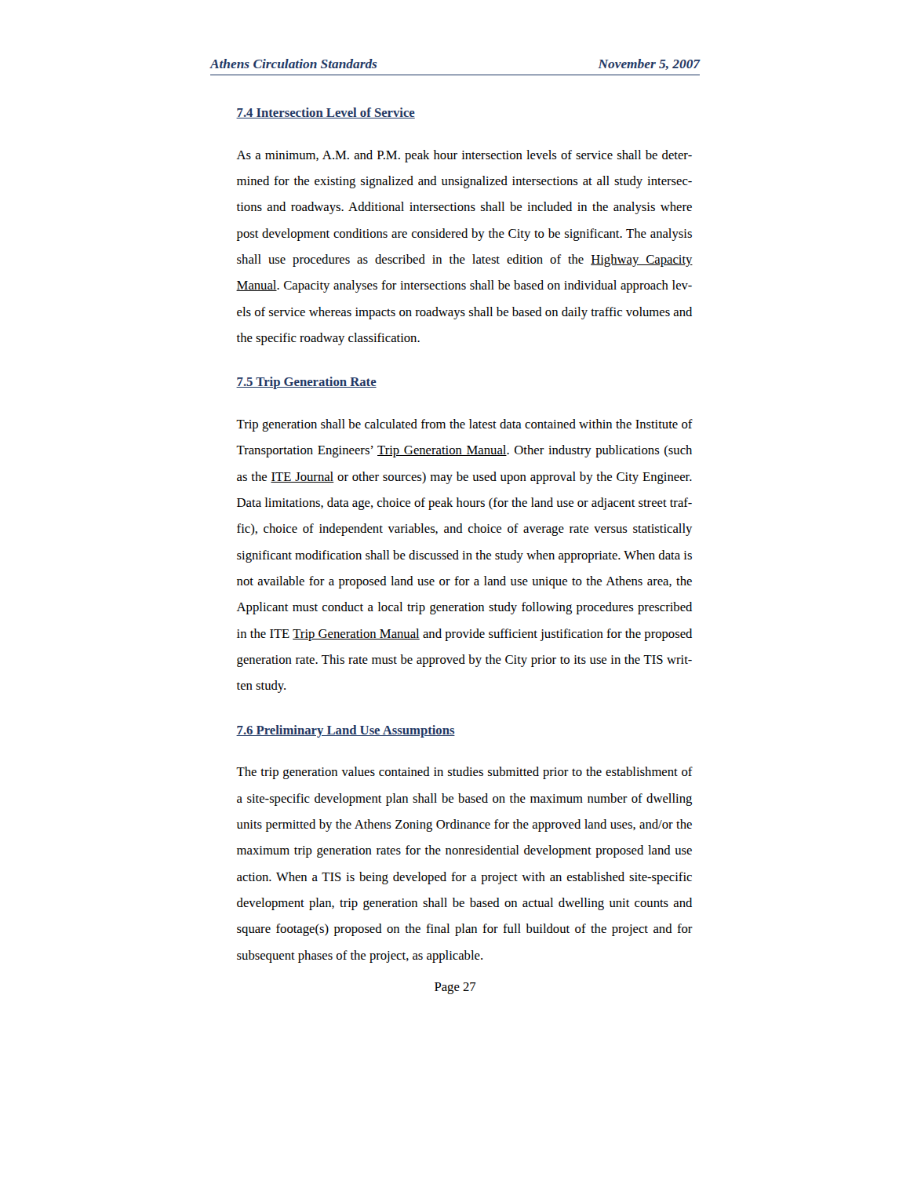Athens Circulation Standards November 5, 2007
7.4 Intersection Level of Service
As a minimum, A.M. and P.M. peak hour intersection levels of service shall be determined for the existing signalized and unsignalized intersections at all study intersections and roadways. Additional intersections shall be included in the analysis where post development conditions are considered by the City to be significant. The analysis shall use procedures as described in the latest edition of the Highway Capacity Manual. Capacity analyses for intersections shall be based on individual approach levels of service whereas impacts on roadways shall be based on daily traffic volumes and the specific roadway classification.
7.5 Trip Generation Rate
Trip generation shall be calculated from the latest data contained within the Institute of Transportation Engineers’ Trip Generation Manual. Other industry publications (such as the ITE Journal or other sources) may be used upon approval by the City Engineer. Data limitations, data age, choice of peak hours (for the land use or adjacent street traffic), choice of independent variables, and choice of average rate versus statistically significant modification shall be discussed in the study when appropriate. When data is not available for a proposed land use or for a land use unique to the Athens area, the Applicant must conduct a local trip generation study following procedures prescribed in the ITE Trip Generation Manual and provide sufficient justification for the proposed generation rate. This rate must be approved by the City prior to its use in the TIS written study.
7.6 Preliminary Land Use Assumptions
The trip generation values contained in studies submitted prior to the establishment of a site-specific development plan shall be based on the maximum number of dwelling units permitted by the Athens Zoning Ordinance for the approved land uses, and/or the maximum trip generation rates for the nonresidential development proposed land use action. When a TIS is being developed for a project with an established site-specific development plan, trip generation shall be based on actual dwelling unit counts and square footage(s) proposed on the final plan for full buildout of the project and for subsequent phases of the project, as applicable.
Page 27